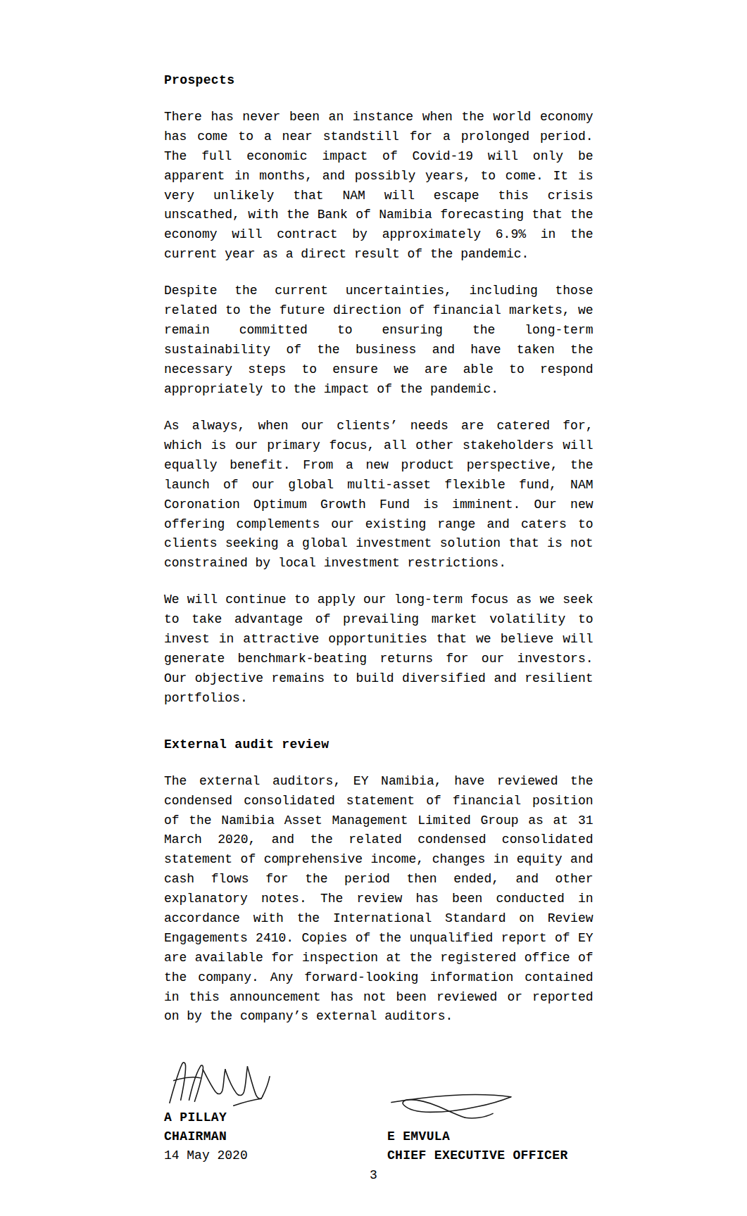Prospects
There has never been an instance when the world economy has come to a near standstill for a prolonged period. The full economic impact of Covid-19 will only be apparent in months, and possibly years, to come. It is very unlikely that NAM will escape this crisis unscathed, with the Bank of Namibia forecasting that the economy will contract by approximately 6.9% in the current year as a direct result of the pandemic.
Despite the current uncertainties, including those related to the future direction of financial markets, we remain committed to ensuring the long-term sustainability of the business and have taken the necessary steps to ensure we are able to respond appropriately to the impact of the pandemic.
As always, when our clients’ needs are catered for, which is our primary focus, all other stakeholders will equally benefit. From a new product perspective, the launch of our global multi-asset flexible fund, NAM Coronation Optimum Growth Fund is imminent. Our new offering complements our existing range and caters to clients seeking a global investment solution that is not constrained by local investment restrictions.
We will continue to apply our long-term focus as we seek to take advantage of prevailing market volatility to invest in attractive opportunities that we believe will generate benchmark-beating returns for our investors. Our objective remains to build diversified and resilient portfolios.
External audit review
The external auditors, EY Namibia, have reviewed the condensed consolidated statement of financial position of the Namibia Asset Management Limited Group as at 31 March 2020, and the related condensed consolidated statement of comprehensive income, changes in equity and cash flows for the period then ended, and other explanatory notes. The review has been conducted in accordance with the International Standard on Review Engagements 2410. Copies of the unqualified report of EY are available for inspection at the registered office of the company. Any forward-looking information contained in this announcement has not been reviewed or reported on by the company’s external auditors.
| A PILLAY CHAIRMAN 14 May 2020 | E EMVULA CHIEF EXECUTIVE OFFICER |
3